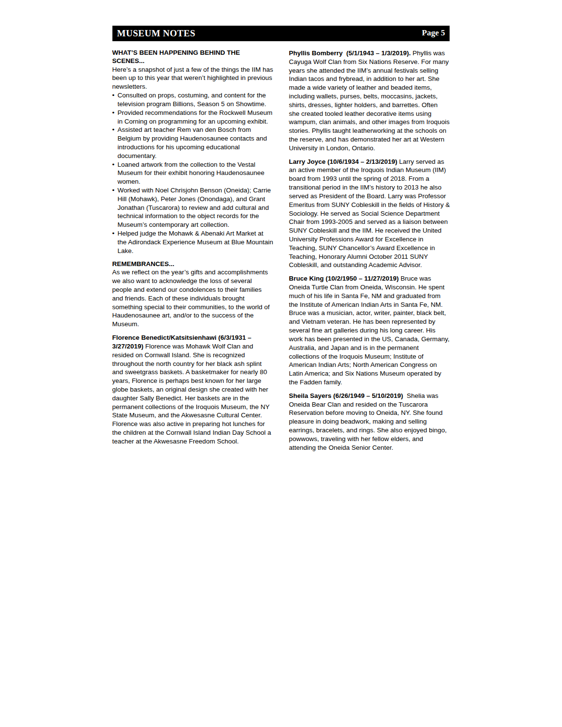MUSEUM NOTES Page 5
What’s Been Happening Behind the Scenes...
Here’s a snapshot of just a few of the things the IIM has been up to this year that weren’t highlighted in previous newsletters.
Consulted on props, costuming, and content for the television program Billions, Season 5 on Showtime.
Provided recommendations for the Rockwell Museum in Corning on programming for an upcoming exhibit.
Assisted art teacher Rem van den Bosch from Belgium by providing Haudenosaunee contacts and introductions for his upcoming educational documentary.
Loaned artwork from the collection to the Vestal Museum for their exhibit honoring Haudenosaunee women.
Worked with Noel Chrisjohn Benson (Oneida); Carrie Hill (Mohawk), Peter Jones (Onondaga), and Grant Jonathan (Tuscarora) to review and add cultural and technical information to the object records for the Museum’s contemporary art collection.
Helped judge the Mohawk & Abenaki Art Market at the Adirondack Experience Museum at Blue Mountain Lake.
Remembrances...
As we reflect on the year’s gifts and accomplishments we also want to acknowledge the loss of several people and extend our condolences to their families and friends. Each of these individuals brought something special to their communities, to the world of Haudenosaunee art, and/or to the success of the Museum.
Florence Benedict/Katsitsienhawi (6/3/1931 – 3/27/2019) Florence was Mohawk Wolf Clan and resided on Cornwall Island. She is recognized throughout the north country for her black ash splint and sweetgrass baskets. A basketmaker for nearly 80 years, Florence is perhaps best known for her large globe baskets, an original design she created with her daughter Sally Benedict. Her baskets are in the permanent collections of the Iroquois Museum, the NY State Museum, and the Akwesasne Cultural Center. Florence was also active in preparing hot lunches for the children at the Cornwall Island Indian Day School a teacher at the Akwesasne Freedom School.
Phyllis Bomberry (5/1/1943 – 1/3/2019). Phyllis was Cayuga Wolf Clan from Six Nations Reserve. For many years she attended the IIM’s annual festivals selling Indian tacos and frybread, in addition to her art. She made a wide variety of leather and beaded items, including wallets, purses, belts, moccasins, jackets, shirts, dresses, lighter holders, and barrettes. Often she created tooled leather decorative items using wampum, clan animals, and other images from Iroquois stories. Phyllis taught leatherworking at the schools on the reserve, and has demonstrated her art at Western University in London, Ontario.
Larry Joyce (10/6/1934 – 2/13/2019) Larry served as an active member of the Iroquois Indian Museum (IIM) board from 1993 until the spring of 2018. From a transitional period in the IIM’s history to 2013 he also served as President of the Board. Larry was Professor Emeritus from SUNY Cobleskill in the fields of History & Sociology. He served as Social Science Department Chair from 1993-2005 and served as a liaison between SUNY Cobleskill and the IIM. He received the United University Professions Award for Excellence in Teaching, SUNY Chancellor’s Award Excellence in Teaching, Honorary Alumni October 2011 SUNY Cobleskill, and outstanding Academic Advisor.
Bruce King (10/2/1950 – 11/27/2019) Bruce was Oneida Turtle Clan from Oneida, Wisconsin. He spent much of his life in Santa Fe, NM and graduated from the Institute of American Indian Arts in Santa Fe, NM. Bruce was a musician, actor, writer, painter, black belt, and Vietnam veteran. He has been represented by several fine art galleries during his long career. His work has been presented in the US, Canada, Germany, Australia, and Japan and is in the permanent collections of the Iroquois Museum; Institute of American Indian Arts; North American Congress on Latin America; and Six Nations Museum operated by the Fadden family.
Sheila Sayers (6/26/1949 – 5/10/2019) Shelia was Oneida Bear Clan and resided on the Tuscarora Reservation before moving to Oneida, NY. She found pleasure in doing beadwork, making and selling earrings, bracelets, and rings. She also enjoyed bingo, powwows, traveling with her fellow elders, and attending the Oneida Senior Center.